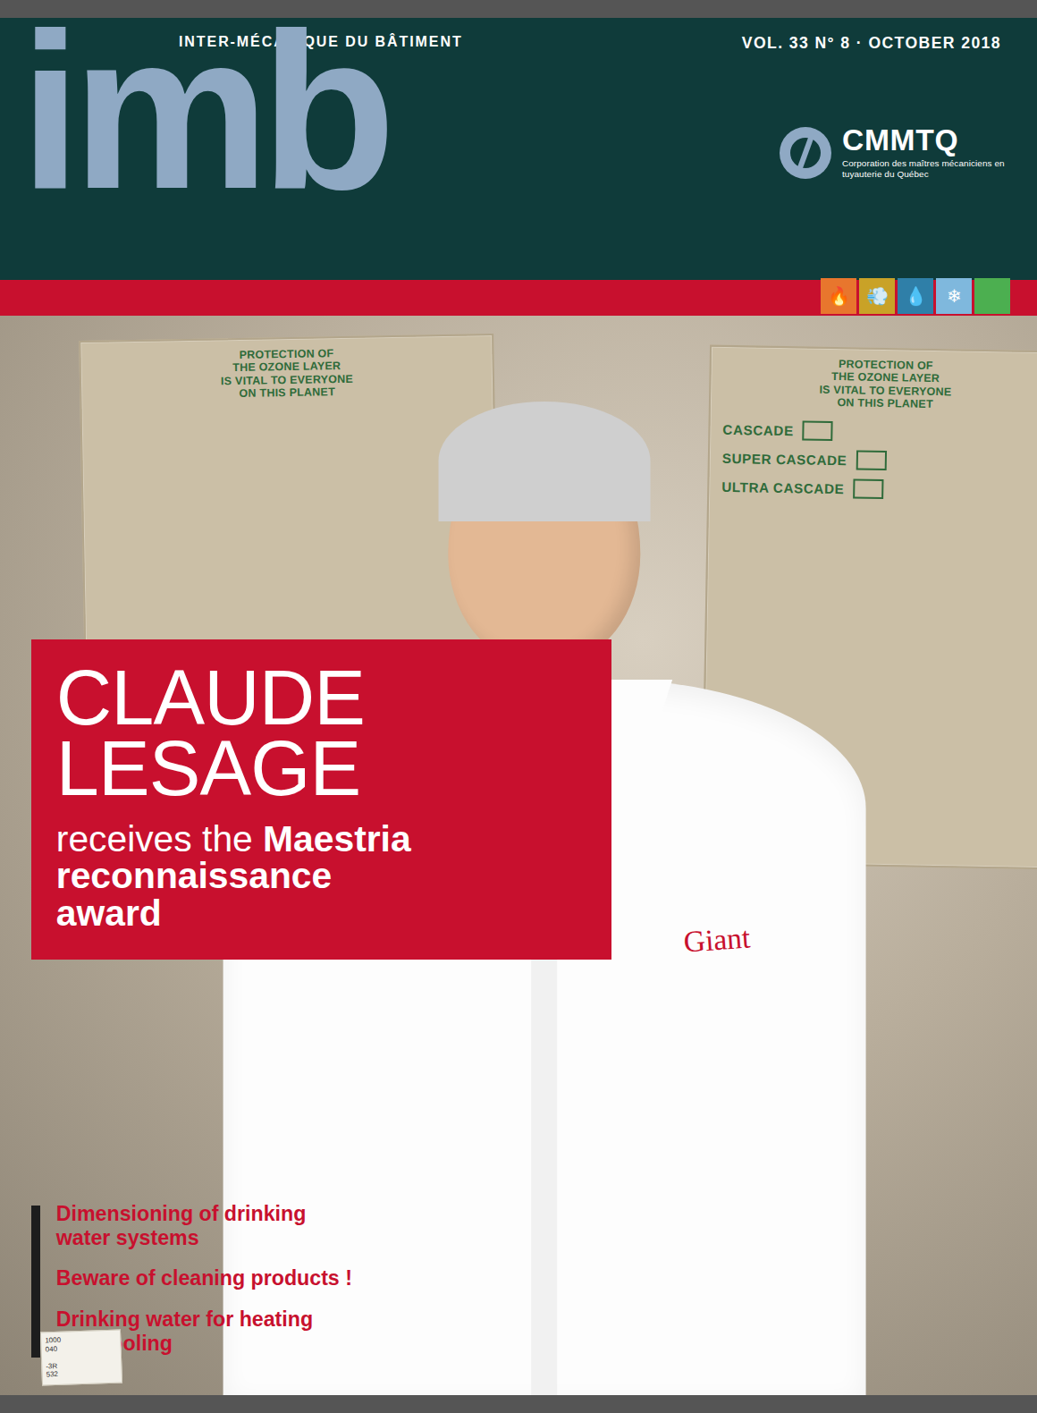Inter-Mécanique du Bâtiment
VOL. 33 N° 8 · OCTOBER 2018
imb
CMMTQ
Corporation des maîtres mécaniciens en tuyauterie du Québec
🔥 💨 💧 ❄
PROTECTION OF
THE OZONE LAYER
IS VITAL TO EVERYONE
ON THIS PLANET
PROTECTION OF
THE OZONE LAYER
IS VITAL TO EVERYONE
ON THIS PLANET
CASCADE
SUPER CASCADE
ULTRA CASCADE
Giant
CLAUDE
LESAGE
receives the Maestria
reconnaissance
award
Dimensioning of drinking
water systems
Beware of cleaning products !
Drinking water for heating
and cooling
1000
040
-3R
532